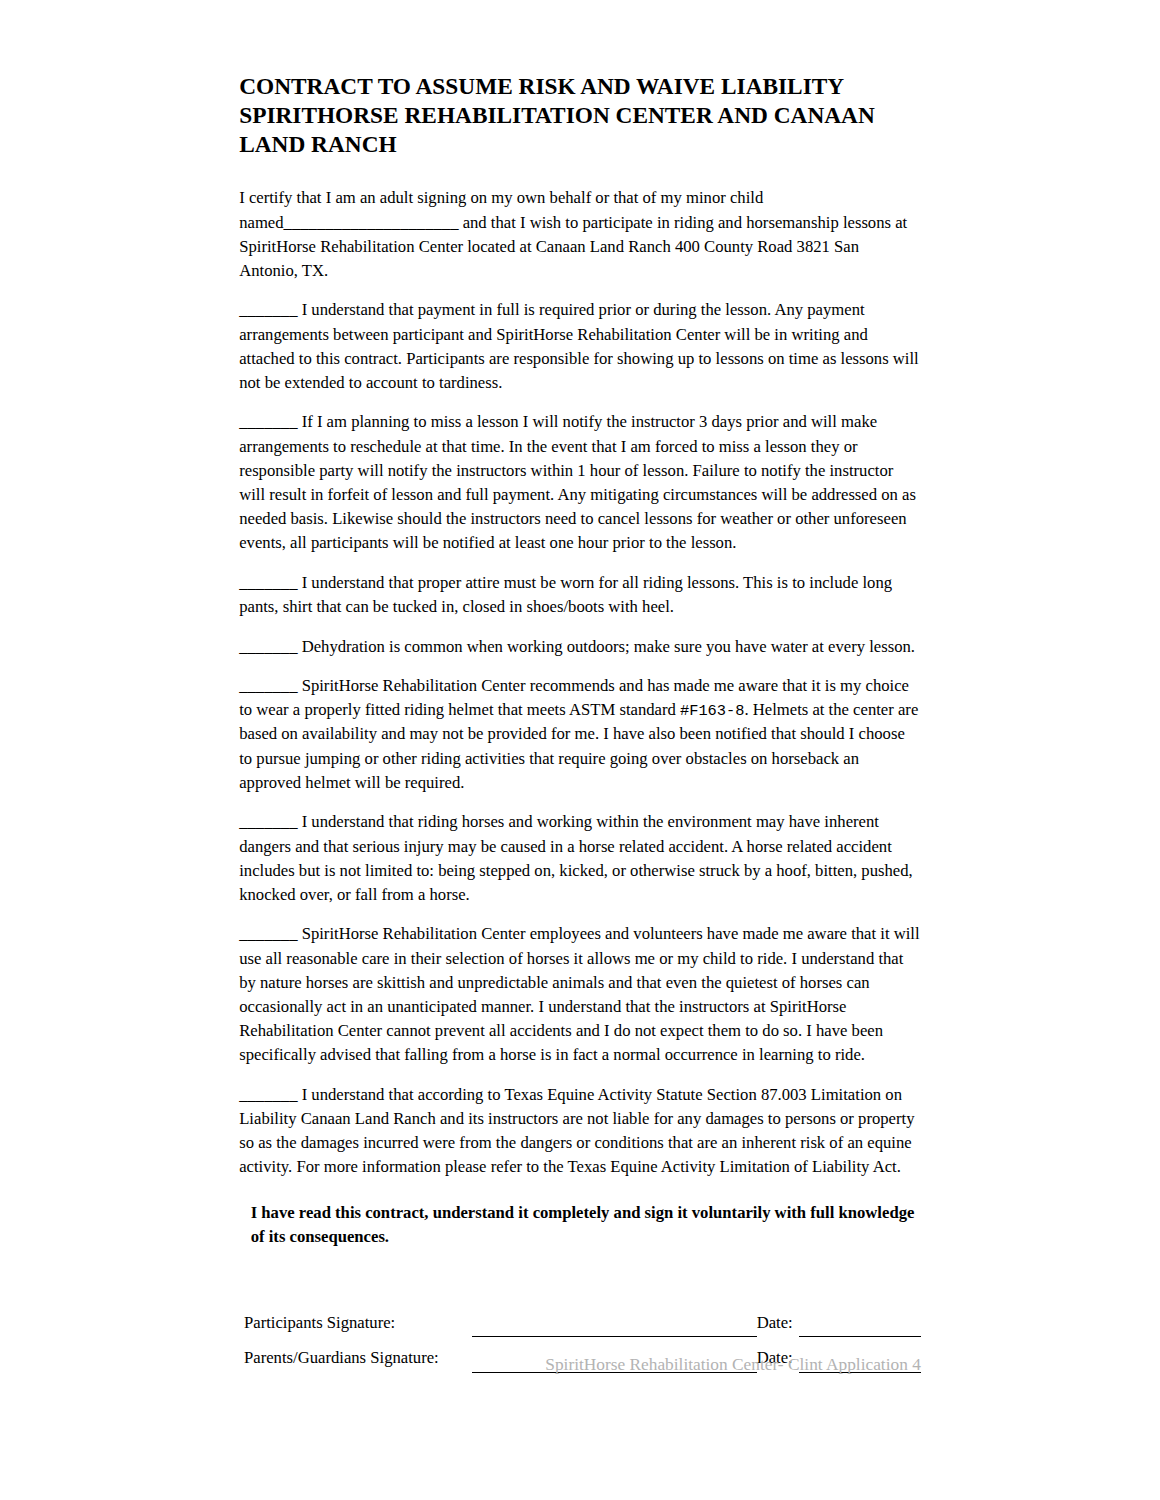CONTRACT TO ASSUME RISK AND WAIVE LIABILITY SPIRITHORSE REHABILITATION CENTER AND CANAAN LAND RANCH
I certify that I am an adult signing on my own behalf or that of my minor child named_____________________ and that I wish to participate in riding and horsemanship lessons at SpiritHorse Rehabilitation Center located at Canaan Land Ranch 400 County Road 3821 San Antonio, TX.
_______ I understand that payment in full is required prior or during the lesson. Any payment arrangements between participant and SpiritHorse Rehabilitation Center will be in writing and attached to this contract. Participants are responsible for showing up to lessons on time as lessons will not be extended to account to tardiness.
_______ If I am planning to miss a lesson I will notify the instructor 3 days prior and will make arrangements to reschedule at that time. In the event that I am forced to miss a lesson they or responsible party will notify the instructors within 1 hour of lesson. Failure to notify the instructor will result in forfeit of lesson and full payment. Any mitigating circumstances will be addressed on as needed basis. Likewise should the instructors need to cancel lessons for weather or other unforeseen events, all participants will be notified at least one hour prior to the lesson.
_______ I understand that proper attire must be worn for all riding lessons. This is to include long pants, shirt that can be tucked in, closed in shoes/boots with heel.
_______ Dehydration is common when working outdoors; make sure you have water at every lesson.
_______ SpiritHorse Rehabilitation Center recommends and has made me aware that it is my choice to wear a properly fitted riding helmet that meets ASTM standard #F163‑8. Helmets at the center are based on availability and may not be provided for me. I have also been notified that should I choose to pursue jumping or other riding activities that require going over obstacles on horseback an approved helmet will be required.
_______ I understand that riding horses and working within the environment may have inherent dangers and that serious injury may be caused in a horse related accident. A horse related accident includes but is not limited to: being stepped on, kicked, or otherwise struck by a hoof, bitten, pushed, knocked over, or fall from a horse.
_______ SpiritHorse Rehabilitation Center employees and volunteers have made me aware that it will use all reasonable care in their selection of horses it allows me or my child to ride. I understand that by nature horses are skittish and unpredictable animals and that even the quietest of horses can occasionally act in an unanticipated manner. I understand that the instructors at SpiritHorse Rehabilitation Center cannot prevent all accidents and I do not expect them to do so. I have been specifically advised that falling from a horse is in fact a normal occurrence in learning to ride.
_______ I understand that according to Texas Equine Activity Statute Section 87.003 Limitation on Liability Canaan Land Ranch and its instructors are not liable for any damages to persons or property so as the damages incurred were from the dangers or conditions that are an inherent risk of an equine activity. For more information please refer to the Texas Equine Activity Limitation of Liability Act.
I have read this contract, understand it completely and sign it voluntarily with full knowledge of its consequences.
| Participants Signature: | | Date: | |
| Parents/Guardians Signature: | | Date: | |
SpiritHorse Rehabilitation Center- Clint Application 4